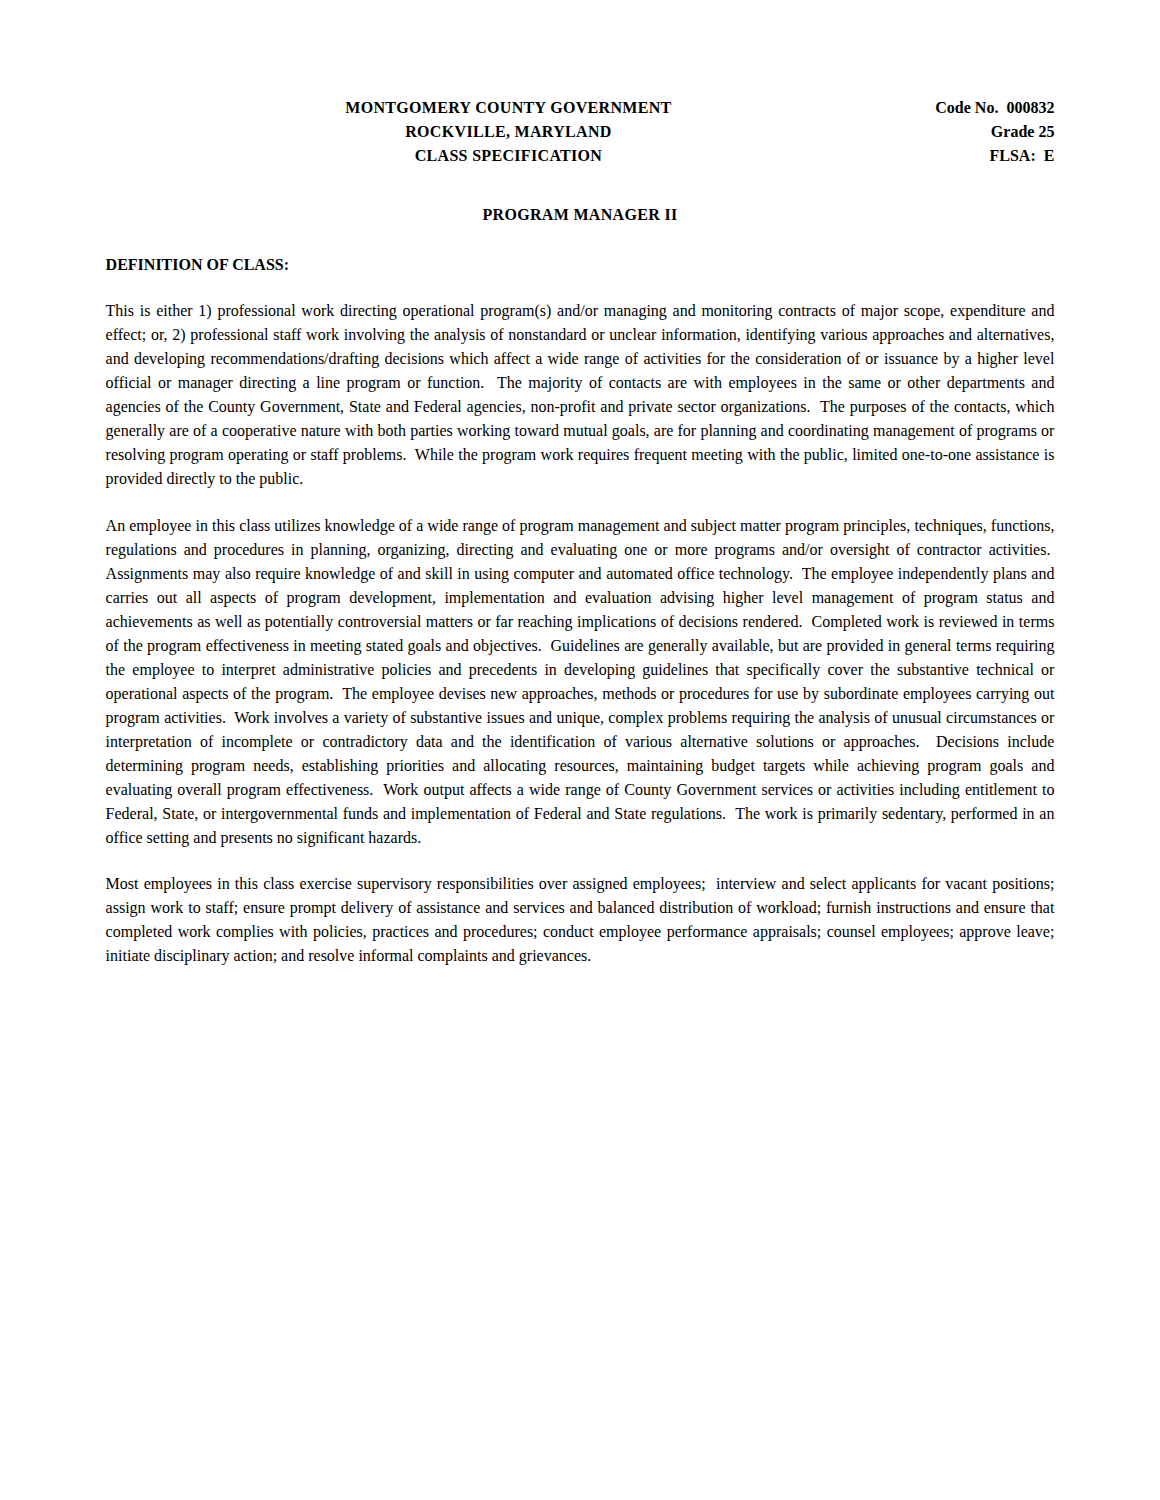MONTGOMERY COUNTY GOVERNMENT
ROCKVILLE, MARYLAND
CLASS SPECIFICATION
Code No. 000832
Grade 25
FLSA: E
PROGRAM MANAGER II
DEFINITION OF CLASS:
This is either 1) professional work directing operational program(s) and/or managing and monitoring contracts of major scope, expenditure and effect; or, 2) professional staff work involving the analysis of nonstandard or unclear information, identifying various approaches and alternatives, and developing recommendations/drafting decisions which affect a wide range of activities for the consideration of or issuance by a higher level official or manager directing a line program or function. The majority of contacts are with employees in the same or other departments and agencies of the County Government, State and Federal agencies, non-profit and private sector organizations. The purposes of the contacts, which generally are of a cooperative nature with both parties working toward mutual goals, are for planning and coordinating management of programs or resolving program operating or staff problems. While the program work requires frequent meeting with the public, limited one-to-one assistance is provided directly to the public.
An employee in this class utilizes knowledge of a wide range of program management and subject matter program principles, techniques, functions, regulations and procedures in planning, organizing, directing and evaluating one or more programs and/or oversight of contractor activities. Assignments may also require knowledge of and skill in using computer and automated office technology. The employee independently plans and carries out all aspects of program development, implementation and evaluation advising higher level management of program status and achievements as well as potentially controversial matters or far reaching implications of decisions rendered. Completed work is reviewed in terms of the program effectiveness in meeting stated goals and objectives. Guidelines are generally available, but are provided in general terms requiring the employee to interpret administrative policies and precedents in developing guidelines that specifically cover the substantive technical or operational aspects of the program. The employee devises new approaches, methods or procedures for use by subordinate employees carrying out program activities. Work involves a variety of substantive issues and unique, complex problems requiring the analysis of unusual circumstances or interpretation of incomplete or contradictory data and the identification of various alternative solutions or approaches. Decisions include determining program needs, establishing priorities and allocating resources, maintaining budget targets while achieving program goals and evaluating overall program effectiveness. Work output affects a wide range of County Government services or activities including entitlement to Federal, State, or intergovernmental funds and implementation of Federal and State regulations. The work is primarily sedentary, performed in an office setting and presents no significant hazards.
Most employees in this class exercise supervisory responsibilities over assigned employees; interview and select applicants for vacant positions; assign work to staff; ensure prompt delivery of assistance and services and balanced distribution of workload; furnish instructions and ensure that completed work complies with policies, practices and procedures; conduct employee performance appraisals; counsel employees; approve leave; initiate disciplinary action; and resolve informal complaints and grievances.